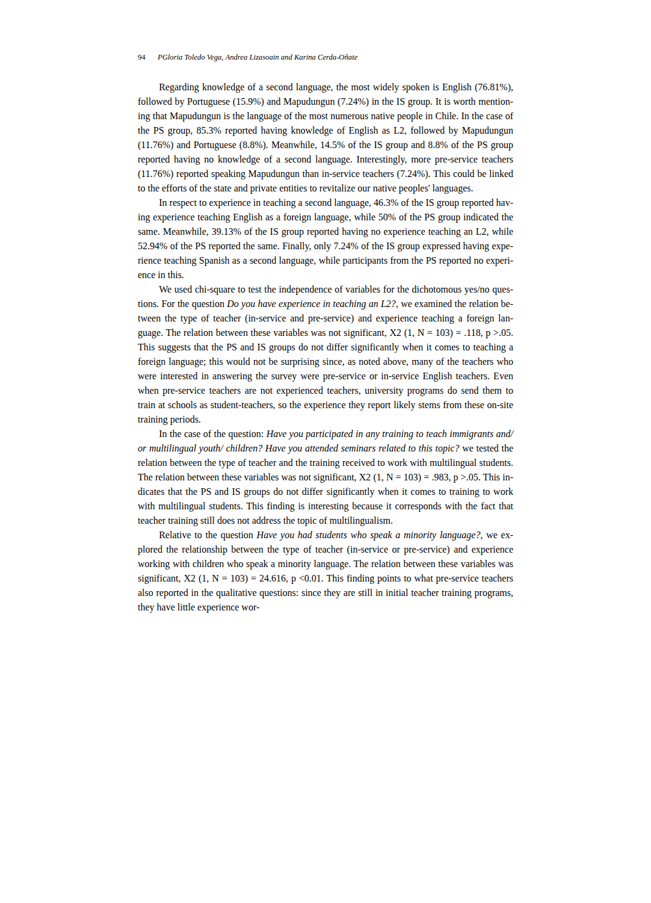94 PGloria Toledo Vega, Andrea Lizasoain and Karina Cerda-Oñate
Regarding knowledge of a second language, the most widely spoken is English (76.81%), followed by Portuguese (15.9%) and Mapudungun (7.24%) in the IS group. It is worth mentioning that Mapudungun is the language of the most numerous native people in Chile. In the case of the PS group, 85.3% reported having knowledge of English as L2, followed by Mapudungun (11.76%) and Portuguese (8.8%). Meanwhile, 14.5% of the IS group and 8.8% of the PS group reported having no knowledge of a second language. Interestingly, more pre-service teachers (11.76%) reported speaking Mapudungun than in-service teachers (7.24%). This could be linked to the efforts of the state and private entities to revitalize our native peoples' languages.
In respect to experience in teaching a second language, 46.3% of the IS group reported having experience teaching English as a foreign language, while 50% of the PS group indicated the same. Meanwhile, 39.13% of the IS group reported having no experience teaching an L2, while 52.94% of the PS reported the same. Finally, only 7.24% of the IS group expressed having experience teaching Spanish as a second language, while participants from the PS reported no experience in this.
We used chi-square to test the independence of variables for the dichotomous yes/no questions. For the question Do you have experience in teaching an L2?, we examined the relation between the type of teacher (in-service and pre-service) and experience teaching a foreign language. The relation between these variables was not significant, X2 (1, N = 103) = .118, p >.05. This suggests that the PS and IS groups do not differ significantly when it comes to teaching a foreign language; this would not be surprising since, as noted above, many of the teachers who were interested in answering the survey were pre-service or in-service English teachers. Even when pre-service teachers are not experienced teachers, university programs do send them to train at schools as student-teachers, so the experience they report likely stems from these on-site training periods.
In the case of the question: Have you participated in any training to teach immigrants and/ or multilingual youth/ children? Have you attended seminars related to this topic? we tested the relation between the type of teacher and the training received to work with multilingual students. The relation between these variables was not significant, X2 (1, N = 103) = .983, p >.05. This indicates that the PS and IS groups do not differ significantly when it comes to training to work with multilingual students. This finding is interesting because it corresponds with the fact that teacher training still does not address the topic of multilingualism.
Relative to the question Have you had students who speak a minority language?, we explored the relationship between the type of teacher (in-service or pre-service) and experience working with children who speak a minority language. The relation between these variables was significant, X2 (1, N = 103) = 24.616, p <0.01. This finding points to what pre-service teachers also reported in the qualitative questions: since they are still in initial teacher training programs, they have little experience wor-